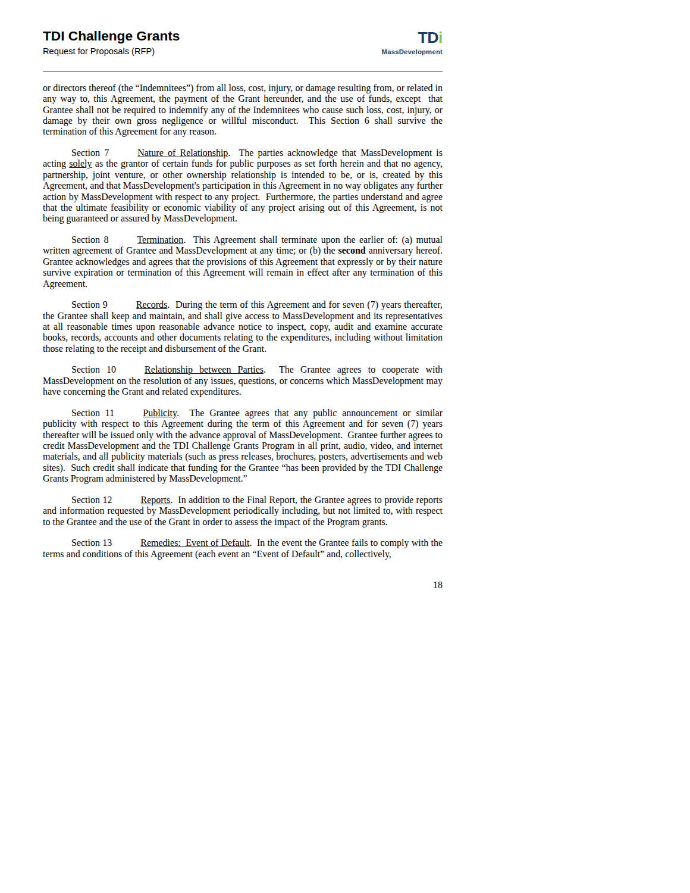TDI Challenge Grants
Request for Proposals (RFP)
TD i
Mass Development
or directors thereof (the “Indemnitees”) from all loss, cost, injury, or damage resulting from, or related in any way to, this Agreement, the payment of the Grant hereunder, and the use of funds, except that Grantee shall not be required to indemnify any of the Indemnitees who cause such loss, cost, injury, or damage by their own gross negligence or willful misconduct. This Section 6 shall survive the termination of this Agreement for any reason.
Section 7 Nature of Relationship. The parties acknowledge that MassDevelopment is acting solely as the grantor of certain funds for public purposes as set forth herein and that no agency, partnership, joint venture, or other ownership relationship is intended to be, or is, created by this Agreement, and that MassDevelopment's participation in this Agreement in no way obligates any further action by MassDevelopment with respect to any project. Furthermore, the parties understand and agree that the ultimate feasibility or economic viability of any project arising out of this Agreement, is not being guaranteed or assured by MassDevelopment.
Section 8 Termination. This Agreement shall terminate upon the earlier of: (a) mutual written agreement of Grantee and MassDevelopment at any time; or (b) the second anniversary hereof. Grantee acknowledges and agrees that the provisions of this Agreement that expressly or by their nature survive expiration or termination of this Agreement will remain in effect after any termination of this Agreement.
Section 9 Records. During the term of this Agreement and for seven (7) years thereafter, the Grantee shall keep and maintain, and shall give access to MassDevelopment and its representatives at all reasonable times upon reasonable advance notice to inspect, copy, audit and examine accurate books, records, accounts and other documents relating to the expenditures, including without limitation those relating to the receipt and disbursement of the Grant.
Section 10 Relationship between Parties. The Grantee agrees to cooperate with MassDevelopment on the resolution of any issues, questions, or concerns which MassDevelopment may have concerning the Grant and related expenditures.
Section 11 Publicity. The Grantee agrees that any public announcement or similar publicity with respect to this Agreement during the term of this Agreement and for seven (7) years thereafter will be issued only with the advance approval of MassDevelopment. Grantee further agrees to credit MassDevelopment and the TDI Challenge Grants Program in all print, audio, video, and internet materials, and all publicity materials (such as press releases, brochures, posters, advertisements and web sites). Such credit shall indicate that funding for the Grantee “has been provided by the TDI Challenge Grants Program administered by MassDevelopment.”
Section 12 Reports. In addition to the Final Report, the Grantee agrees to provide reports and information requested by MassDevelopment periodically including, but not limited to, with respect to the Grantee and the use of the Grant in order to assess the impact of the Program grants.
Section 13 Remedies: Event of Default. In the event the Grantee fails to comply with the terms and conditions of this Agreement (each event an “Event of Default” and, collectively,
18